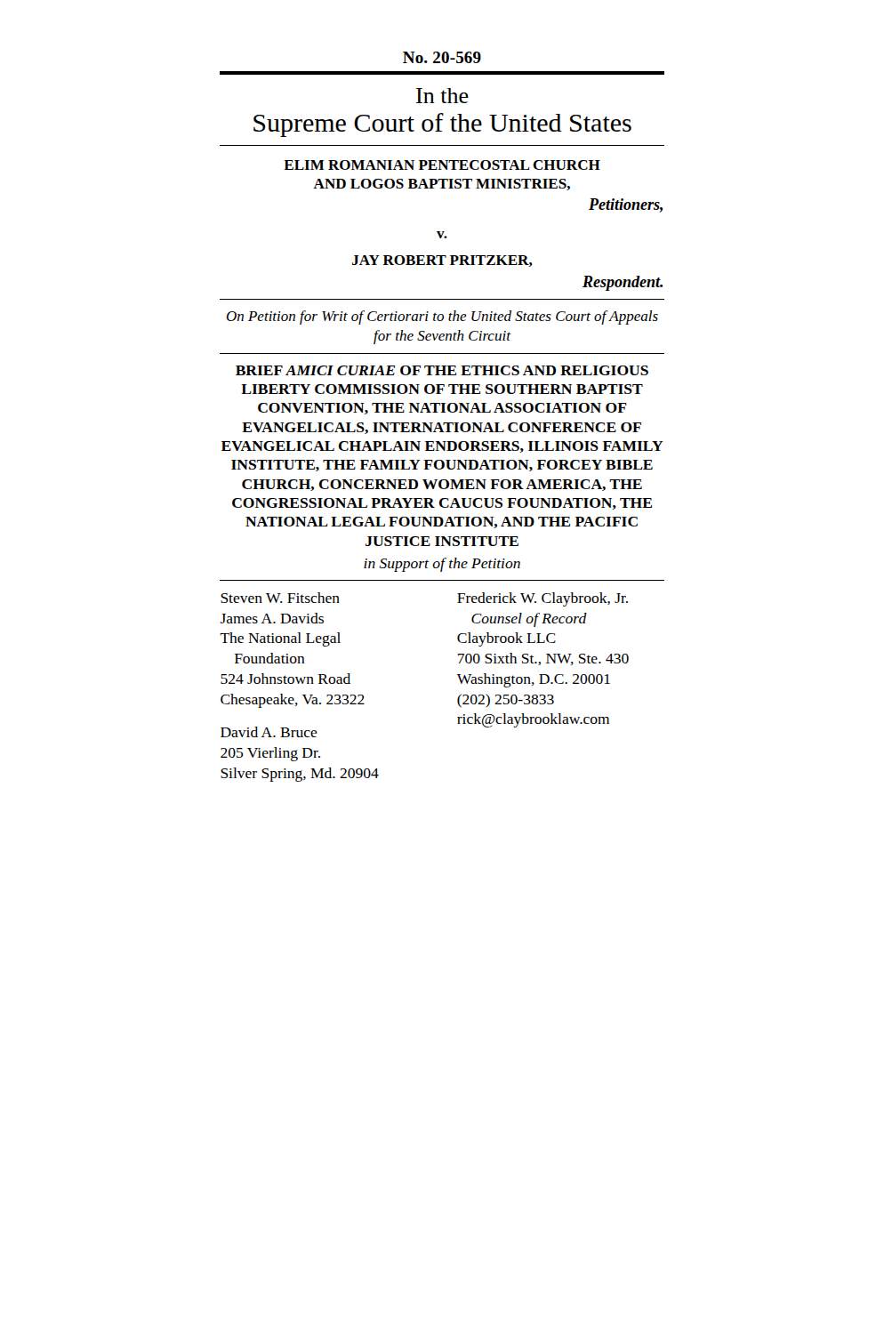No. 20-569
In the Supreme Court of the United States
Elim Romanian Pentecostal Church
and Logos Baptist Ministries,
Petitioners,
v.
Jay Robert Pritzker,
Respondent.
On Petition for Writ of Certiorari to the United States Court of Appeals for the Seventh Circuit
BRIEF AMICI CURIAE OF THE ETHICS AND RELIGIOUS LIBERTY COMMISSION OF THE SOUTHERN BAPTIST CONVENTION, THE NATIONAL ASSOCIATION OF EVANGELICALS, INTERNATIONAL CONFERENCE OF EVANGELICAL CHAPLAIN ENDORSERS, ILLINOIS FAMILY INSTITUTE, THE FAMILY FOUNDATION, FORCEY BIBLE CHURCH, CONCERNED WOMEN FOR AMERICA, THE CONGRESSIONAL PRAYER CAUCUS FOUNDATION, THE NATIONAL LEGAL FOUNDATION, AND THE PACIFIC JUSTICE INSTITUTE
in Support of the Petition
Steven W. Fitschen
James A. Davids
The National Legal
Foundation
524 Johnstown Road
Chesapeake, Va. 23322
David A. Bruce
205 Vierling Dr.
Silver Spring, Md. 20904
Frederick W. Claybrook, Jr.
Counsel of Record
Claybrook LLC
700 Sixth St., NW, Ste. 430
Washington, D.C. 20001
(202) 250-3833
rick@claybrooklaw.com